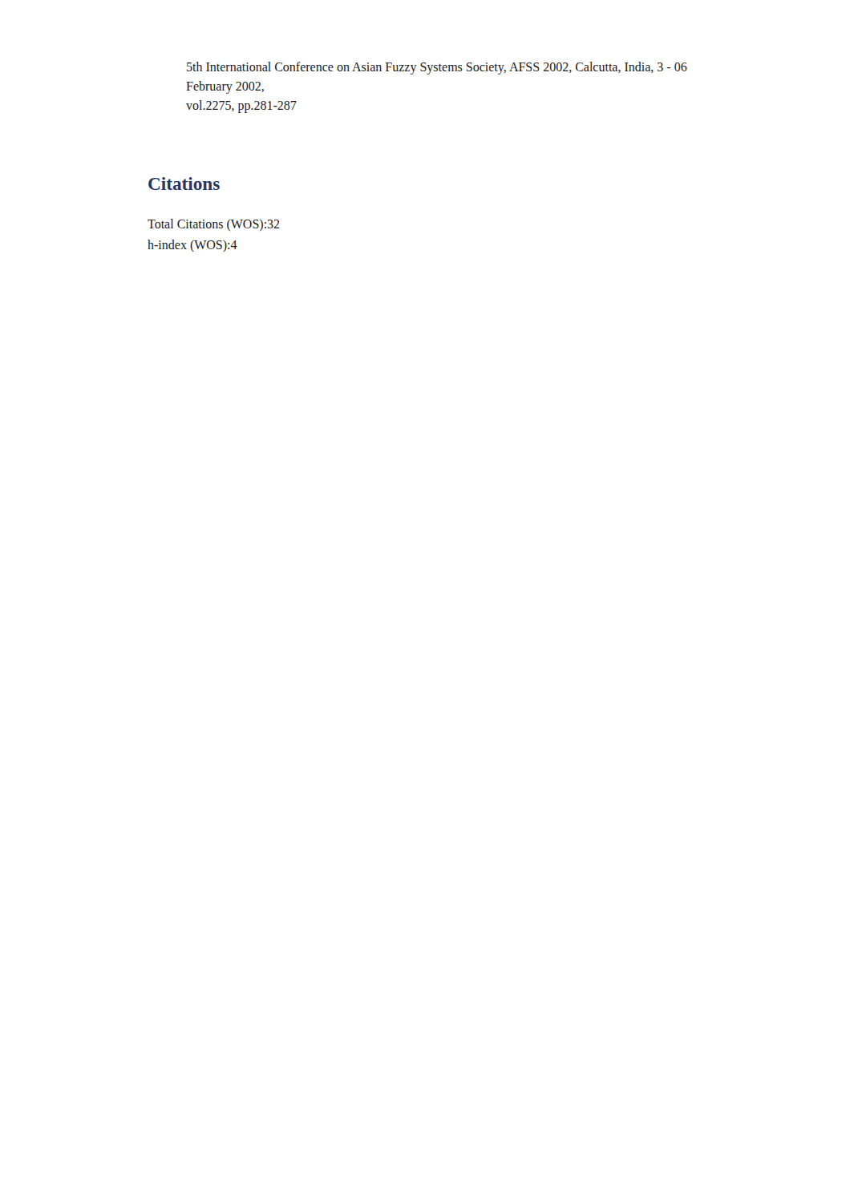5th International Conference on Asian Fuzzy Systems Society, AFSS 2002, Calcutta, India, 3 - 06 February 2002, vol.2275, pp.281-287
Citations
Total Citations (WOS):32
h-index (WOS):4